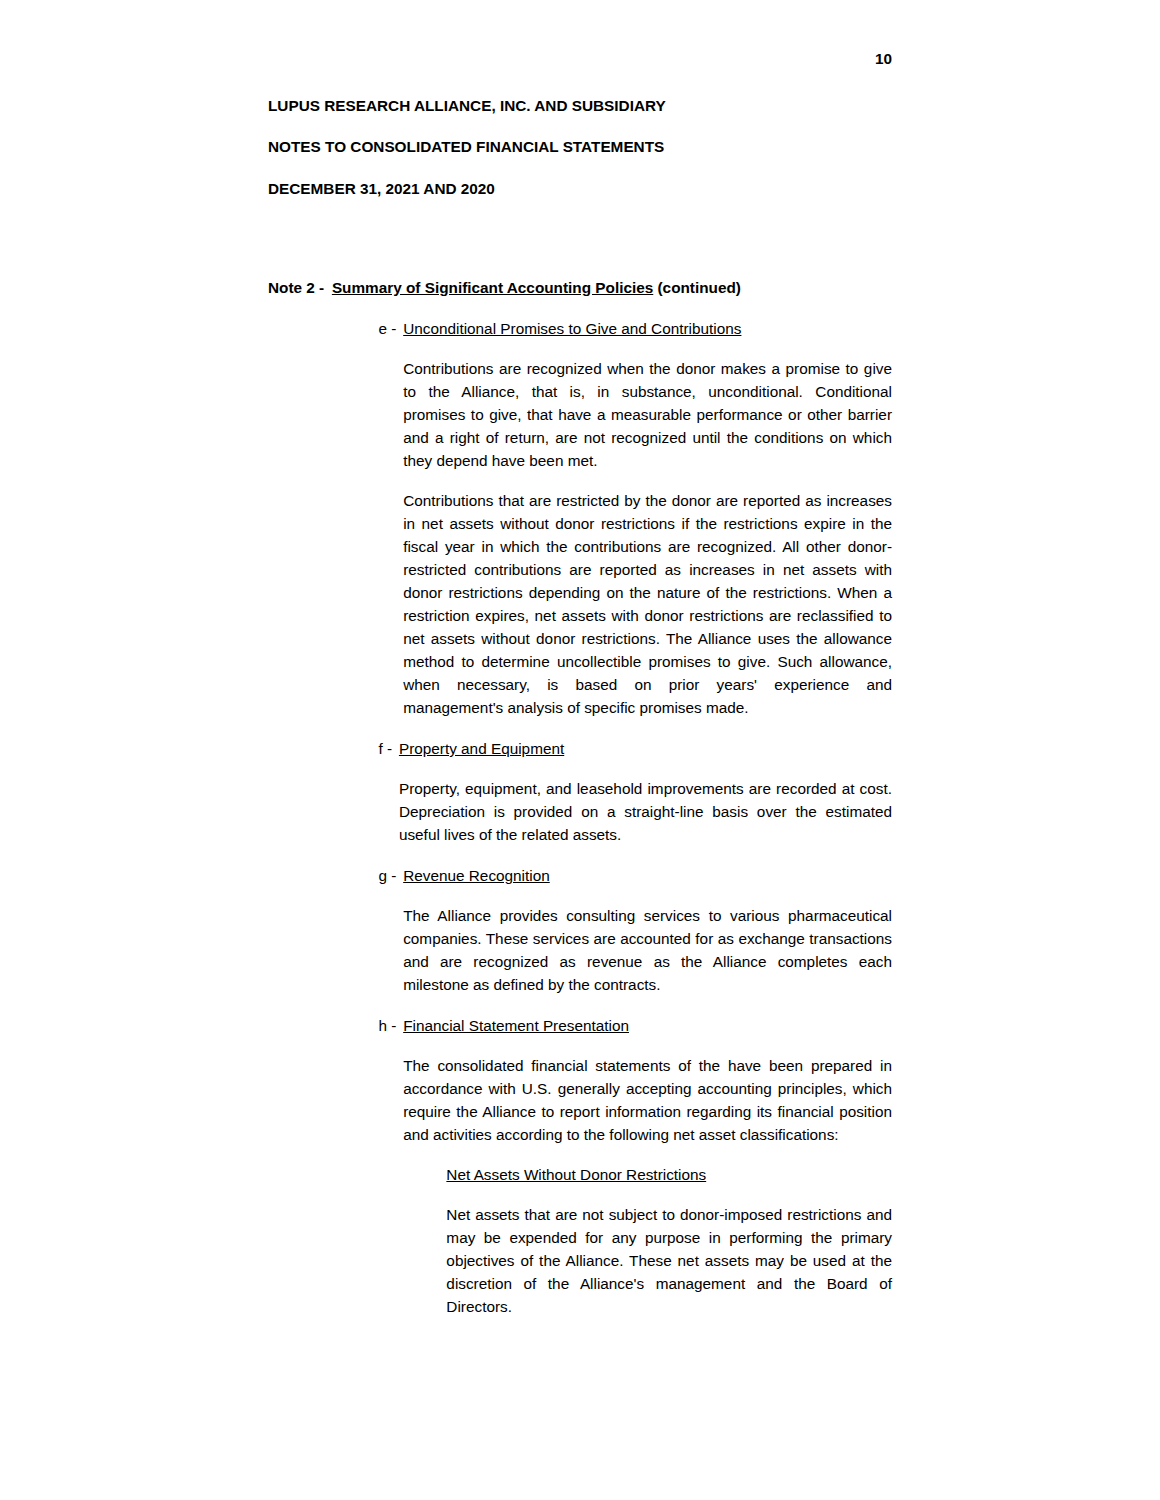10
LUPUS RESEARCH ALLIANCE, INC. AND SUBSIDIARY
NOTES TO CONSOLIDATED FINANCIAL STATEMENTS
DECEMBER 31, 2021 AND 2020
Note 2 -
Summary of Significant Accounting Policies (continued)
e -
Unconditional Promises to Give and Contributions
Contributions are recognized when the donor makes a promise to give to the Alliance, that is, in substance, unconditional. Conditional promises to give, that have a measurable performance or other barrier and a right of return, are not recognized until the conditions on which they depend have been met.
Contributions that are restricted by the donor are reported as increases in net assets without donor restrictions if the restrictions expire in the fiscal year in which the contributions are recognized. All other donor-restricted contributions are reported as increases in net assets with donor restrictions depending on the nature of the restrictions. When a restriction expires, net assets with donor restrictions are reclassified to net assets without donor restrictions. The Alliance uses the allowance method to determine uncollectible promises to give. Such allowance, when necessary, is based on prior years' experience and management's analysis of specific promises made.
f -
Property and Equipment
Property, equipment, and leasehold improvements are recorded at cost. Depreciation is provided on a straight-line basis over the estimated useful lives of the related assets.
g -
Revenue Recognition
The Alliance provides consulting services to various pharmaceutical companies. These services are accounted for as exchange transactions and are recognized as revenue as the Alliance completes each milestone as defined by the contracts.
h -
Financial Statement Presentation
The consolidated financial statements of the have been prepared in accordance with U.S. generally accepting accounting principles, which require the Alliance to report information regarding its financial position and activities according to the following net asset classifications:
Net Assets Without Donor Restrictions
Net assets that are not subject to donor-imposed restrictions and may be expended for any purpose in performing the primary objectives of the Alliance. These net assets may be used at the discretion of the Alliance's management and the Board of Directors.